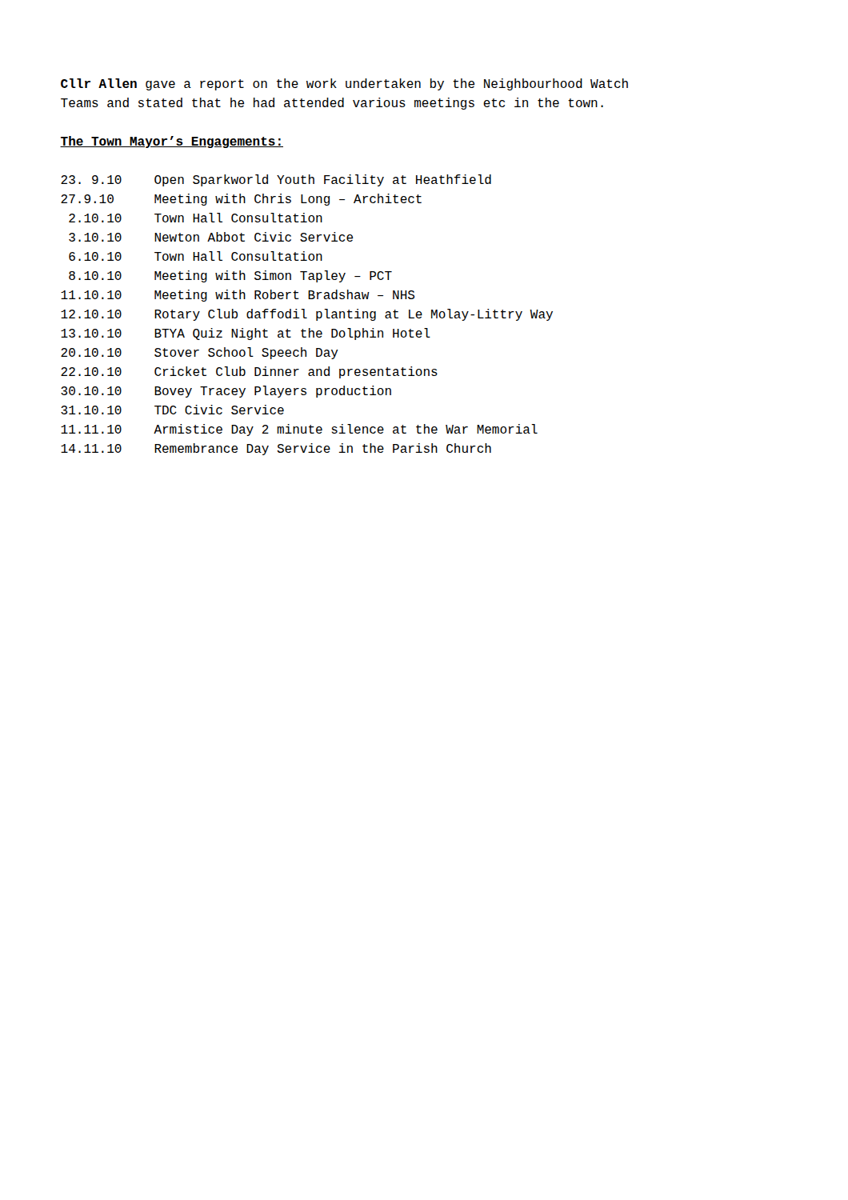Cllr Allen gave a report on the work undertaken by the Neighbourhood Watch Teams and stated that he had attended various meetings etc in the town.
The Town Mayor’s Engagements:
| 23. 9.10 | Open Sparkworld Youth Facility at Heathfield |
| 27.9.10 | Meeting with Chris Long – Architect |
| 2.10.10 | Town Hall Consultation |
| 3.10.10 | Newton Abbot Civic Service |
| 6.10.10 | Town Hall Consultation |
| 8.10.10 | Meeting with Simon Tapley – PCT |
| 11.10.10 | Meeting with Robert Bradshaw – NHS |
| 12.10.10 | Rotary Club daffodil planting at Le Molay-Littry Way |
| 13.10.10 | BTYA Quiz Night at the Dolphin Hotel |
| 20.10.10 | Stover School Speech Day |
| 22.10.10 | Cricket Club Dinner and presentations |
| 30.10.10 | Bovey Tracey Players production |
| 31.10.10 | TDC Civic Service |
| 11.11.10 | Armistice Day 2 minute silence at the War Memorial |
| 14.11.10 | Remembrance Day Service in the Parish Church |